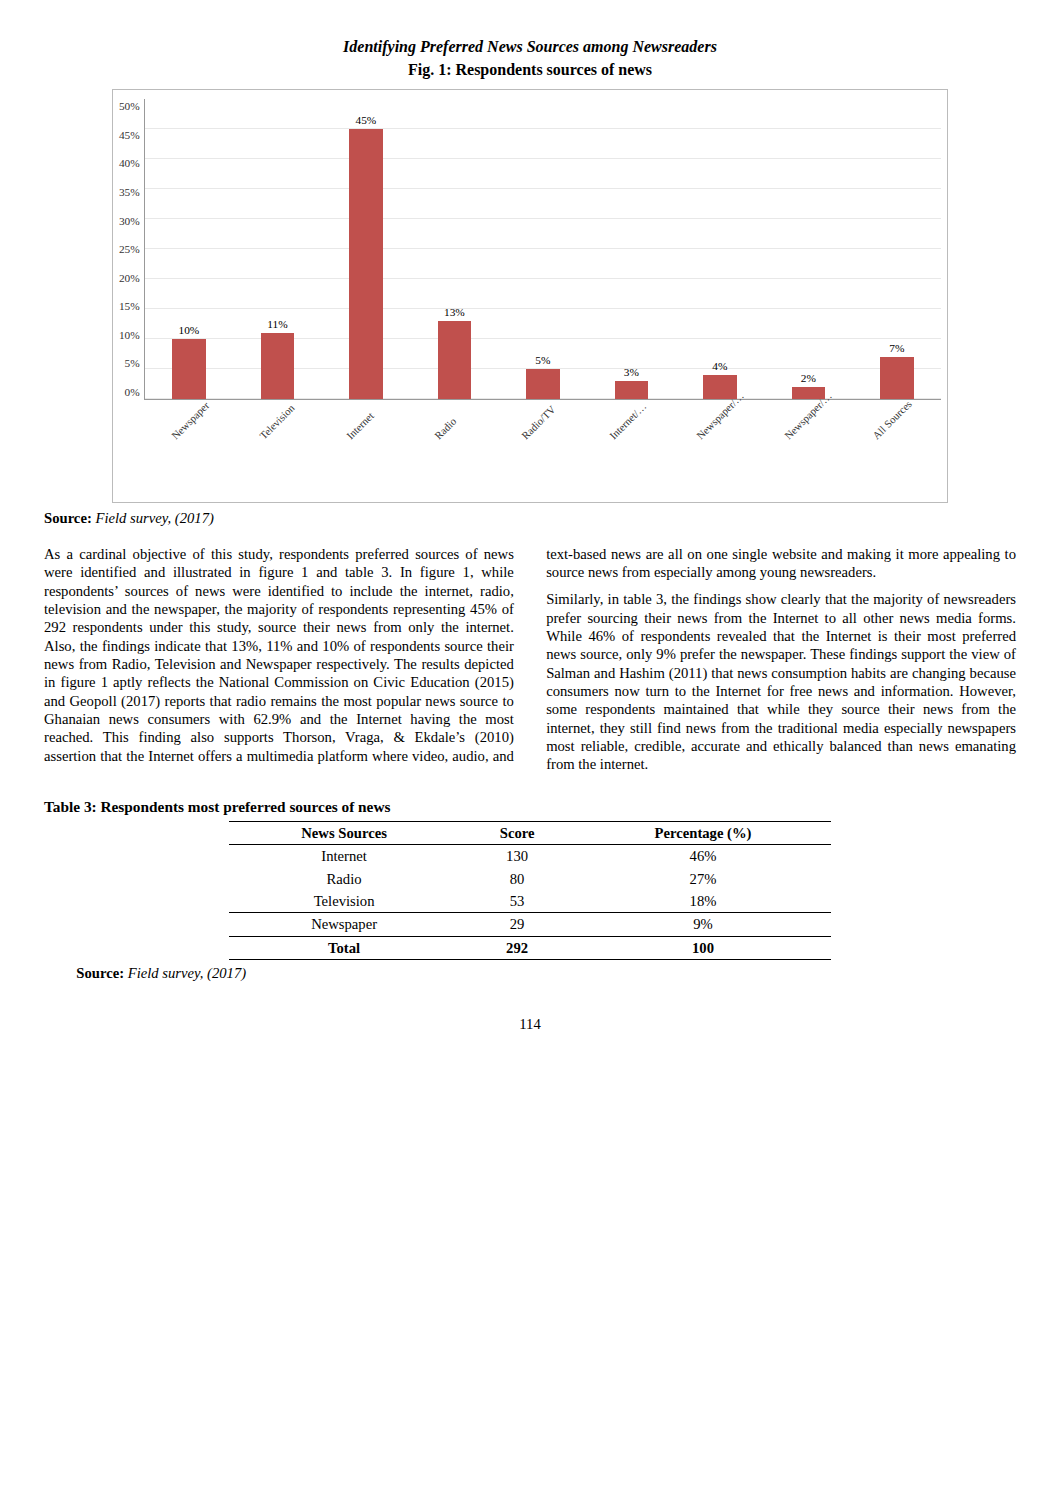Identifying Preferred News Sources among Newsreaders
Fig. 1: Respondents sources of news
50% 45% 40% 35% 30% 25% 20% 15% 10% 5% 0%
10%
11%
45%
13%
5%
3%
4%
2%
7%
Newspaper Television Internet Radio Radio/TV Internet/… Newspaper/… Newspaper/… All Sources
Source: Field survey, (2017)
As a cardinal objective of this study, respondents preferred sources of news were identified and illustrated in figure 1 and table 3. In figure 1, while respondents’ sources of news were identified to include the internet, radio, television and the newspaper, the majority of respondents representing 45% of 292 respondents under this study, source their news from only the internet. Also, the findings indicate that 13%, 11% and 10% of respondents source their news from Radio, Television and Newspaper respectively. The results depicted in figure 1 aptly reflects the National Commission on Civic Education (2015) and Geopoll (2017) reports that radio remains the most popular news source to Ghanaian news consumers with 62.9% and the Internet having the most reached. This finding also supports Thorson, Vraga, & Ekdale’s (2010) assertion that the Internet offers a multimedia platform where video, audio, and text-based news are all on one single website and making it more appealing to source news from especially among young newsreaders.
Similarly, in table 3, the findings show clearly that the majority of newsreaders prefer sourcing their news from the Internet to all other news media forms. While 46% of respondents revealed that the Internet is their most preferred news source, only 9% prefer the newspaper. These findings support the view of Salman and Hashim (2011) that news consumption habits are changing because consumers now turn to the Internet for free news and information. However, some respondents maintained that while they source their news from the internet, they still find news from the traditional media especially newspapers most reliable, credible, accurate and ethically balanced than news emanating from the internet.
Table 3: Respondents most preferred sources of news
| News Sources | Score | Percentage (%) |
| --- | --- | --- |
| Internet | 130 | 46% |
| Radio | 80 | 27% |
| Television | 53 | 18% |
| Newspaper | 29 | 9% |
| Total | 292 | 100 |
Source: Field survey, (2017)
114